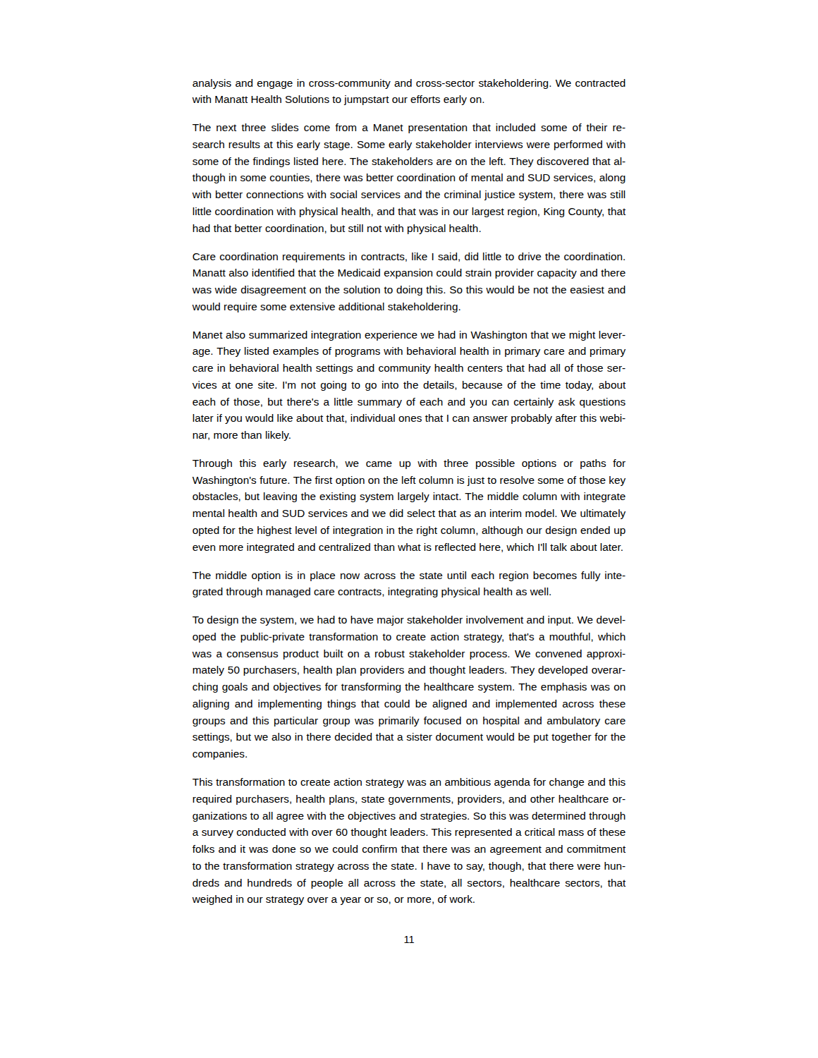analysis and engage in cross-community and cross-sector stakeholdering. We contracted with Manatt Health Solutions to jumpstart our efforts early on.
The next three slides come from a Manet presentation that included some of their research results at this early stage. Some early stakeholder interviews were performed with some of the findings listed here. The stakeholders are on the left. They discovered that although in some counties, there was better coordination of mental and SUD services, along with better connections with social services and the criminal justice system, there was still little coordination with physical health, and that was in our largest region, King County, that had that better coordination, but still not with physical health.
Care coordination requirements in contracts, like I said, did little to drive the coordination. Manatt also identified that the Medicaid expansion could strain provider capacity and there was wide disagreement on the solution to doing this. So this would be not the easiest and would require some extensive additional stakeholdering.
Manet also summarized integration experience we had in Washington that we might leverage. They listed examples of programs with behavioral health in primary care and primary care in behavioral health settings and community health centers that had all of those services at one site. I'm not going to go into the details, because of the time today, about each of those, but there's a little summary of each and you can certainly ask questions later if you would like about that, individual ones that I can answer probably after this webinar, more than likely.
Through this early research, we came up with three possible options or paths for Washington's future. The first option on the left column is just to resolve some of those key obstacles, but leaving the existing system largely intact. The middle column with integrate mental health and SUD services and we did select that as an interim model. We ultimately opted for the highest level of integration in the right column, although our design ended up even more integrated and centralized than what is reflected here, which I'll talk about later.
The middle option is in place now across the state until each region becomes fully integrated through managed care contracts, integrating physical health as well.
To design the system, we had to have major stakeholder involvement and input. We developed the public-private transformation to create action strategy, that's a mouthful, which was a consensus product built on a robust stakeholder process. We convened approximately 50 purchasers, health plan providers and thought leaders. They developed overarching goals and objectives for transforming the healthcare system. The emphasis was on aligning and implementing things that could be aligned and implemented across these groups and this particular group was primarily focused on hospital and ambulatory care settings, but we also in there decided that a sister document would be put together for the companies.
This transformation to create action strategy was an ambitious agenda for change and this required purchasers, health plans, state governments, providers, and other healthcare organizations to all agree with the objectives and strategies. So this was determined through a survey conducted with over 60 thought leaders. This represented a critical mass of these folks and it was done so we could confirm that there was an agreement and commitment to the transformation strategy across the state. I have to say, though, that there were hundreds and hundreds of people all across the state, all sectors, healthcare sectors, that weighed in our strategy over a year or so, or more, of work.
11